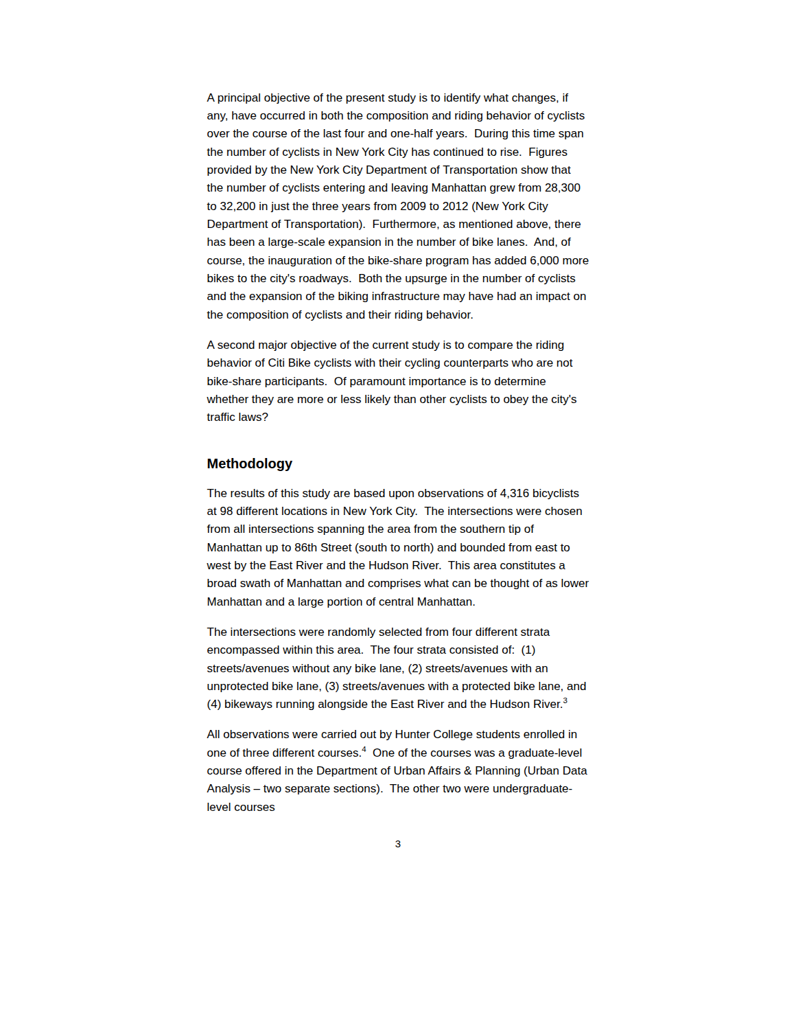A principal objective of the present study is to identify what changes, if any, have occurred in both the composition and riding behavior of cyclists over the course of the last four and one-half years. During this time span the number of cyclists in New York City has continued to rise. Figures provided by the New York City Department of Transportation show that the number of cyclists entering and leaving Manhattan grew from 28,300 to 32,200 in just the three years from 2009 to 2012 (New York City Department of Transportation). Furthermore, as mentioned above, there has been a large-scale expansion in the number of bike lanes. And, of course, the inauguration of the bike-share program has added 6,000 more bikes to the city's roadways. Both the upsurge in the number of cyclists and the expansion of the biking infrastructure may have had an impact on the composition of cyclists and their riding behavior.
A second major objective of the current study is to compare the riding behavior of Citi Bike cyclists with their cycling counterparts who are not bike-share participants. Of paramount importance is to determine whether they are more or less likely than other cyclists to obey the city's traffic laws?
Methodology
The results of this study are based upon observations of 4,316 bicyclists at 98 different locations in New York City. The intersections were chosen from all intersections spanning the area from the southern tip of Manhattan up to 86th Street (south to north) and bounded from east to west by the East River and the Hudson River. This area constitutes a broad swath of Manhattan and comprises what can be thought of as lower Manhattan and a large portion of central Manhattan.
The intersections were randomly selected from four different strata encompassed within this area. The four strata consisted of: (1) streets/avenues without any bike lane, (2) streets/avenues with an unprotected bike lane, (3) streets/avenues with a protected bike lane, and (4) bikeways running alongside the East River and the Hudson River.3
All observations were carried out by Hunter College students enrolled in one of three different courses.4 One of the courses was a graduate-level course offered in the Department of Urban Affairs & Planning (Urban Data Analysis – two separate sections). The other two were undergraduate-level courses
3